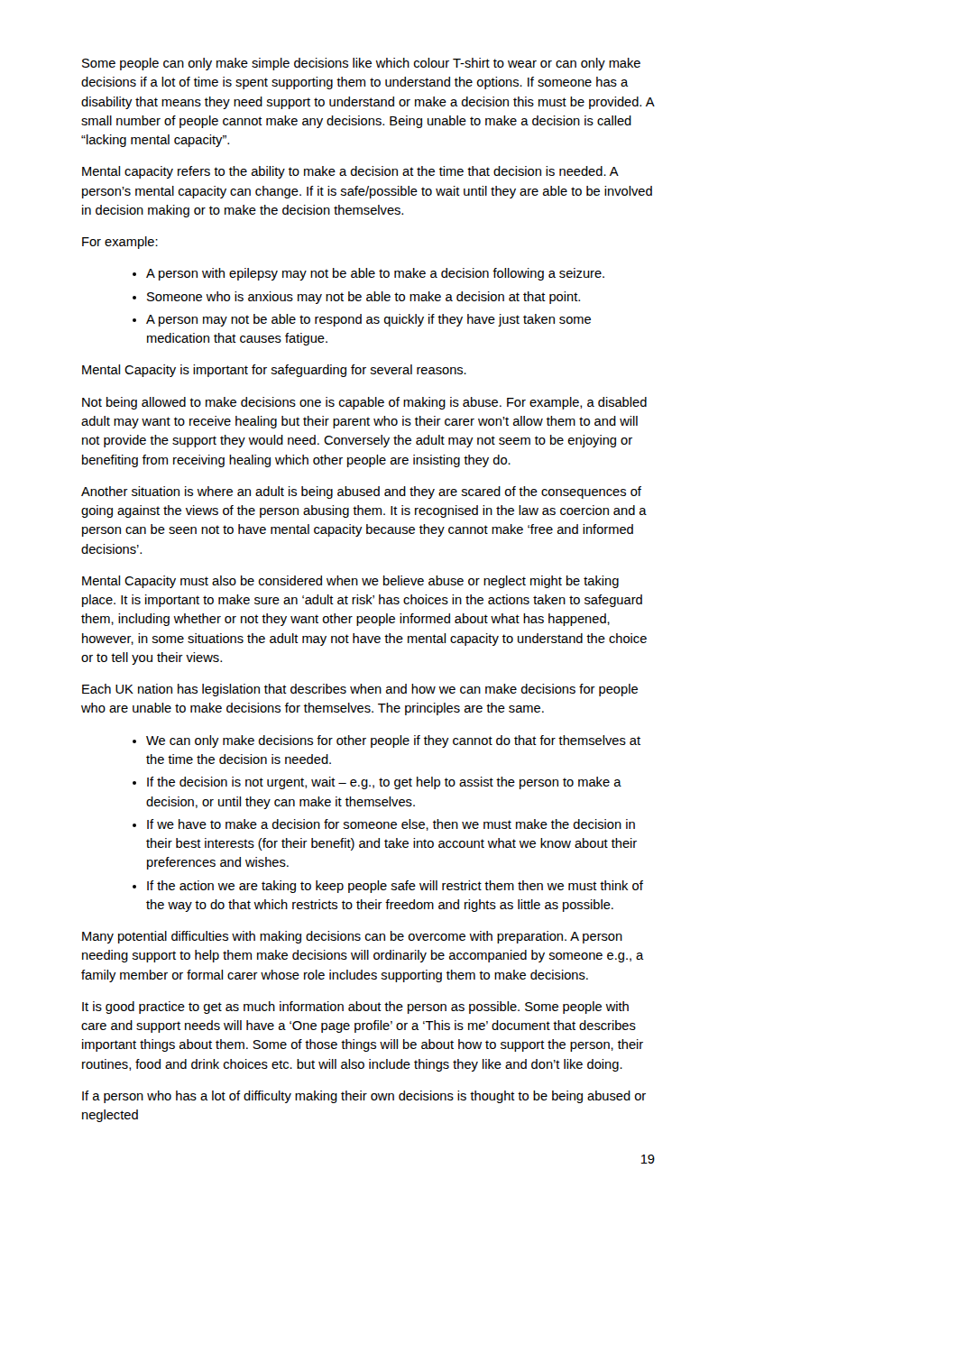Some people can only make simple decisions like which colour T-shirt to wear or can only make decisions if a lot of time is spent supporting them to understand the options. If someone has a disability that means they need support to understand or make a decision this must be provided. A small number of people cannot make any decisions. Being unable to make a decision is called “lacking mental capacity”.
Mental capacity refers to the ability to make a decision at the time that decision is needed. A person’s mental capacity can change. If it is safe/possible to wait until they are able to be involved in decision making or to make the decision themselves.
For example:
A person with epilepsy may not be able to make a decision following a seizure.
Someone who is anxious may not be able to make a decision at that point.
A person may not be able to respond as quickly if they have just taken some medication that causes fatigue.
Mental Capacity is important for safeguarding for several reasons.
Not being allowed to make decisions one is capable of making is abuse. For example, a disabled adult may want to receive healing but their parent who is their carer won’t allow them to and will not provide the support they would need. Conversely the adult may not seem to be enjoying or benefiting from receiving healing which other people are insisting they do.
Another situation is where an adult is being abused and they are scared of the consequences of going against the views of the person abusing them. It is recognised in the law as coercion and a person can be seen not to have mental capacity because they cannot make ‘free and informed decisions’.
Mental Capacity must also be considered when we believe abuse or neglect might be taking place. It is important to make sure an ‘adult at risk’ has choices in the actions taken to safeguard them, including whether or not they want other people informed about what has happened, however, in some situations the adult may not have the mental capacity to understand the choice or to tell you their views.
Each UK nation has legislation that describes when and how we can make decisions for people who are unable to make decisions for themselves. The principles are the same.
We can only make decisions for other people if they cannot do that for themselves at the time the decision is needed.
If the decision is not urgent, wait – e.g., to get help to assist the person to make a decision, or until they can make it themselves.
If we have to make a decision for someone else, then we must make the decision in their best interests (for their benefit) and take into account what we know about their preferences and wishes.
If the action we are taking to keep people safe will restrict them then we must think of the way to do that which restricts to their freedom and rights as little as possible.
Many potential difficulties with making decisions can be overcome with preparation. A person needing support to help them make decisions will ordinarily be accompanied by someone e.g., a family member or formal carer whose role includes supporting them to make decisions.
It is good practice to get as much information about the person as possible. Some people with care and support needs will have a ‘One page profile’ or a ‘This is me’ document that describes important things about them. Some of those things will be about how to support the person, their routines, food and drink choices etc. but will also include things they like and don’t like doing.
If a person who has a lot of difficulty making their own decisions is thought to be being abused or neglected
19